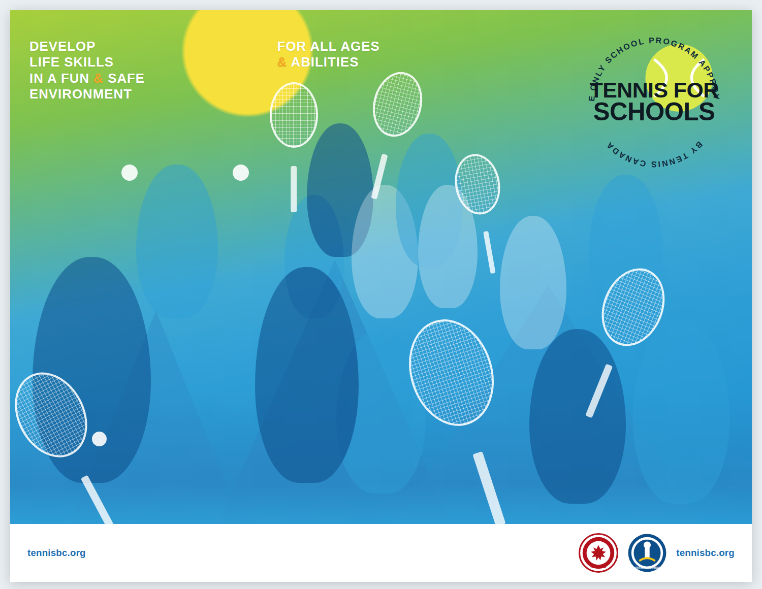Develop
Life Skills
In a Fun & Safe
Environment
For All Ages
& Abilities
THE ONLY SCHOOL PROGRAM APPROVED BY TENNIS CANADA TENNIS FOR SCHOOLS
tennisbc.org
TENNIS CANADA
TENNIS BRITISH COLUMBIA
tennisbc.org